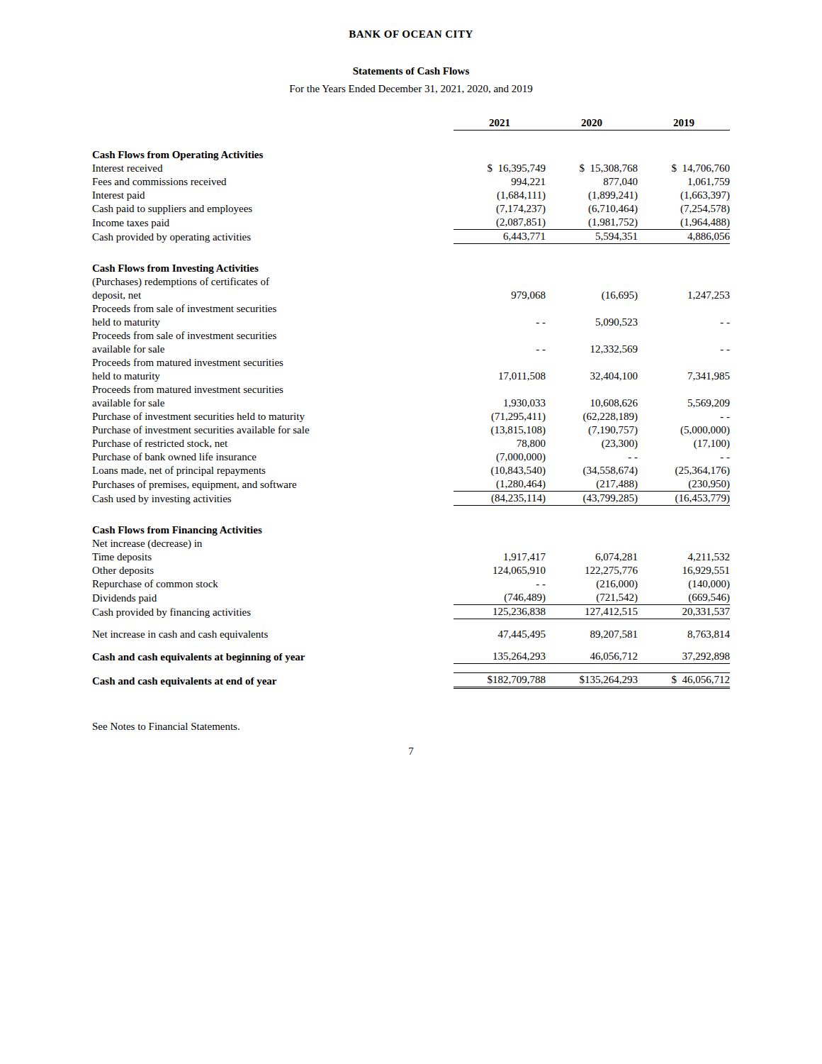BANK OF OCEAN CITY
Statements of Cash Flows
For the Years Ended December 31, 2021, 2020, and 2019
| | 2021 | 2020 | 2019 |
| Cash Flows from Operating Activities | | | |
| Interest received | $ 16,395,749 | $ 15,308,768 | $ 14,706,760 |
| Fees and commissions received | 994,221 | 877,040 | 1,061,759 |
| Interest paid | (1,684,111) | (1,899,241) | (1,663,397) |
| Cash paid to suppliers and employees | (7,174,237) | (6,710,464) | (7,254,578) |
| Income taxes paid | (2,087,851) | (1,981,752) | (1,964,488) |
| Cash provided by operating activities | 6,443,771 | 5,594,351 | 4,886,056 |
| Cash Flows from Investing Activities | | | |
| (Purchases) redemptions of certificates of | | | |
| deposit, net | 979,068 | (16,695) | 1,247,253 |
| Proceeds from sale of investment securities | | | |
| held to maturity | - - | 5,090,523 | - - |
| Proceeds from sale of investment securities | | | |
| available for sale | - - | 12,332,569 | - - |
| Proceeds from matured investment securities | | | |
| held to maturity | 17,011,508 | 32,404,100 | 7,341,985 |
| Proceeds from matured investment securities | | | |
| available for sale | 1,930,033 | 10,608,626 | 5,569,209 |
| Purchase of investment securities held to maturity | (71,295,411) | (62,228,189) | - - |
| Purchase of investment securities available for sale | (13,815,108) | (7,190,757) | (5,000,000) |
| Purchase of restricted stock, net | 78,800 | (23,300) | (17,100) |
| Purchase of bank owned life insurance | (7,000,000) | - - | - - |
| Loans made, net of principal repayments | (10,843,540) | (34,558,674) | (25,364,176) |
| Purchases of premises, equipment, and software | (1,280,464) | (217,488) | (230,950) |
| Cash used by investing activities | (84,235,114) | (43,799,285) | (16,453,779) |
| Cash Flows from Financing Activities | | | |
| Net increase (decrease) in | | | |
| Time deposits | 1,917,417 | 6,074,281 | 4,211,532 |
| Other deposits | 124,065,910 | 122,275,776 | 16,929,551 |
| Repurchase of common stock | - - | (216,000) | (140,000) |
| Dividends paid | (746,489) | (721,542) | (669,546) |
| Cash provided by financing activities | 125,236,838 | 127,412,515 | 20,331,537 |
| Net increase in cash and cash equivalents | 47,445,495 | 89,207,581 | 8,763,814 |
| Cash and cash equivalents at beginning of year | 135,264,293 | 46,056,712 | 37,292,898 |
| Cash and cash equivalents at end of year | $182,709,788 | $135,264,293 | $ 46,056,712 |
See Notes to Financial Statements.
7